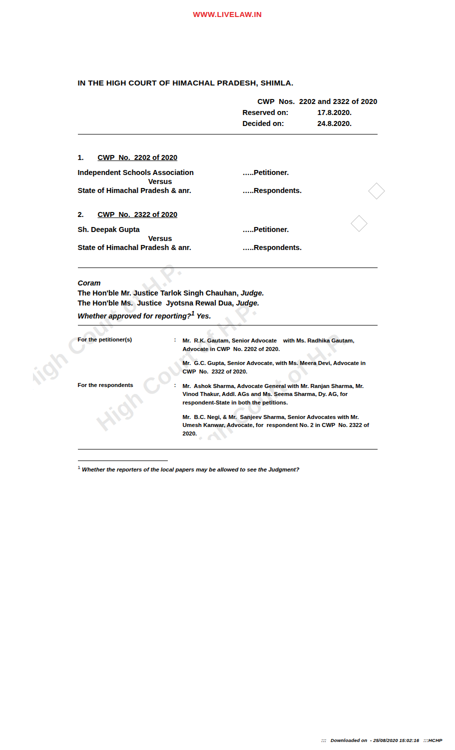WWW.LIVELAW.IN
High Court of H.P. High Court of H.P. High Court of H.P.
IN THE HIGH COURT OF HIMACHAL PRADESH, SHIMLA.
CWP Nos. 2202 and 2322 of 2020
Reserved on:
17.8.2020.
Decided on:
24.8.2020.
1. CWP No. 2202 of 2020
Independent Schools Association
…..Petitioner.
Versus
State of Himachal Pradesh & anr.
…..Respondents.
2. CWP No. 2322 of 2020
Sh. Deepak Gupta
…..Petitioner.
Versus
State of Himachal Pradesh & anr.
…..Respondents.
Coram
The Hon'ble Mr. Justice Tarlok Singh Chauhan, Judge.
The Hon'ble Ms. Justice Jyotsna Rewal Dua, Judge.
Whether approved for reporting?1 Yes.
| For the petitioner(s) | : | Mr. R.K. Gautam, Senior Advocate with Ms. Radhika Gautam, Advocate in CWP No. 2202 of 2020. Mr. G.C. Gupta, Senior Advocate, with Ms. Meera Devi, Advocate in CWP No. 2322 of 2020. |
| For the respondents | : | Mr. Ashok Sharma, Advocate General with Mr. Ranjan Sharma, Mr. Vinod Thakur, Addl. AGs and Ms. Seema Sharma, Dy. AG, for respondent-State in both the petitions. Mr. B.C. Negi, & Mr. Sanjeev Sharma, Senior Advocates with Mr. Umesh Kanwar, Advocate, for respondent No. 2 in CWP No. 2322 of 2020. |
1 Whether the reporters of the local papers may be allowed to see the Judgment?
::: Downloaded on - 25/08/2020 15:02:16 :::HCHP